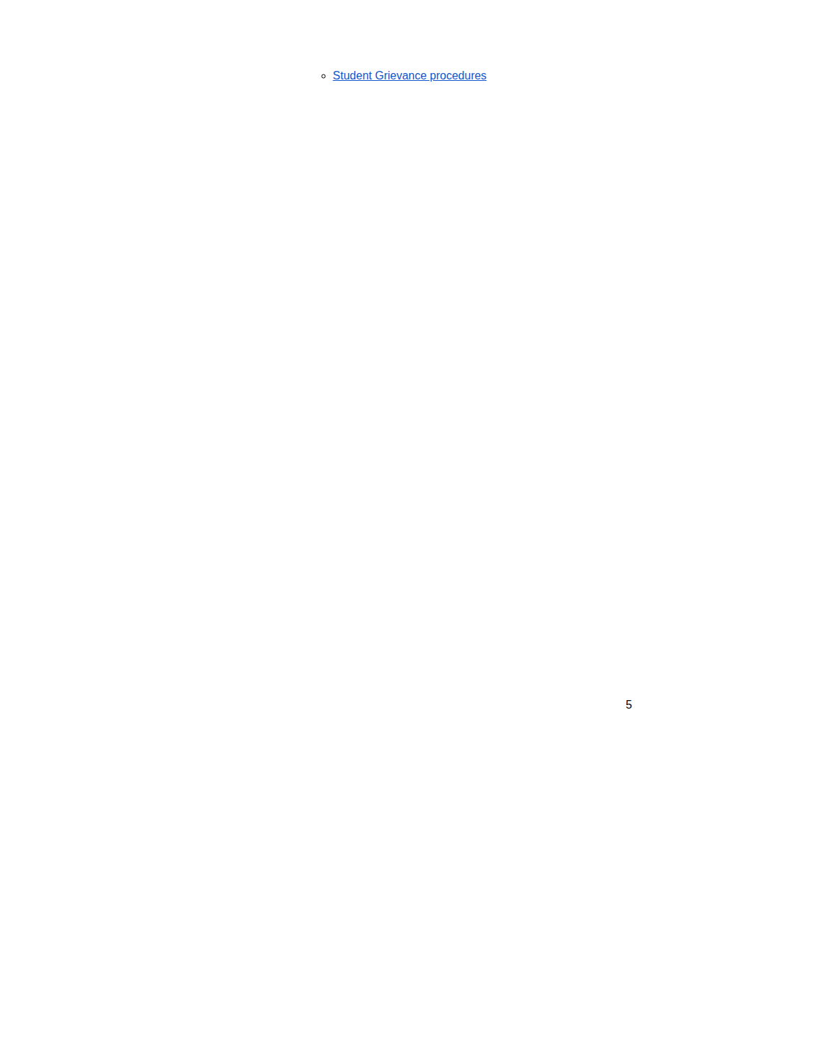Student Grievance procedures
5